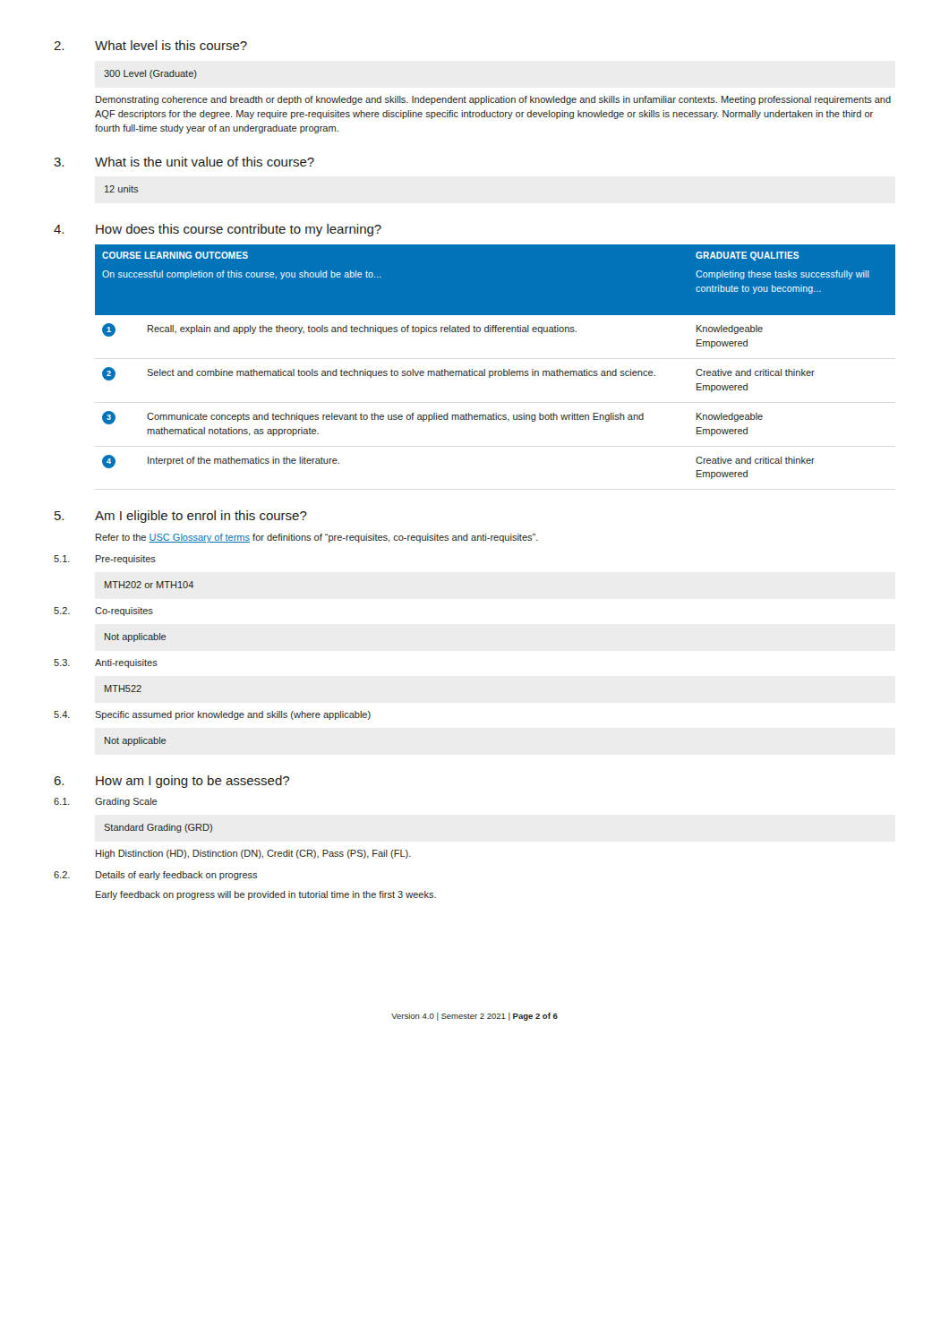2.
What level is this course?
300 Level (Graduate)
Demonstrating coherence and breadth or depth of knowledge and skills. Independent application of knowledge and skills in unfamiliar contexts. Meeting professional requirements and AQF descriptors for the degree. May require pre-requisites where discipline specific introductory or developing knowledge or skills is necessary. Normally undertaken in the third or fourth full-time study year of an undergraduate program.
3.
What is the unit value of this course?
12 units
4.
How does this course contribute to my learning?
| COURSE LEARNING OUTCOMES | GRADUATE QUALITIES |
| --- | --- |
| On successful completion of this course, you should be able to... | Completing these tasks successfully will contribute to you becoming... |
| 1 | Recall, explain and apply the theory, tools and techniques of topics related to differential equations. | Knowledgeable Empowered |
| 2 | Select and combine mathematical tools and techniques to solve mathematical problems in mathematics and science. | Creative and critical thinker Empowered |
| 3 | Communicate concepts and techniques relevant to the use of applied mathematics, using both written English and mathematical notations, as appropriate. | Knowledgeable Empowered |
| 4 | Interpret of the mathematics in the literature. | Creative and critical thinker Empowered |
5.
Am I eligible to enrol in this course?
Refer to the USC Glossary of terms for definitions of “pre-requisites, co-requisites and anti-requisites”.
5.1.
Pre-requisites
MTH202 or MTH104
5.2.
Co-requisites
Not applicable
5.3.
Anti-requisites
MTH522
5.4.
Specific assumed prior knowledge and skills (where applicable)
Not applicable
6.
How am I going to be assessed?
6.1.
Grading Scale
Standard Grading (GRD)
High Distinction (HD), Distinction (DN), Credit (CR), Pass (PS), Fail (FL).
6.2.
Details of early feedback on progress
Early feedback on progress will be provided in tutorial time in the first 3 weeks.
Version 4.0 | Semester 2 2021 | Page 2 of 6